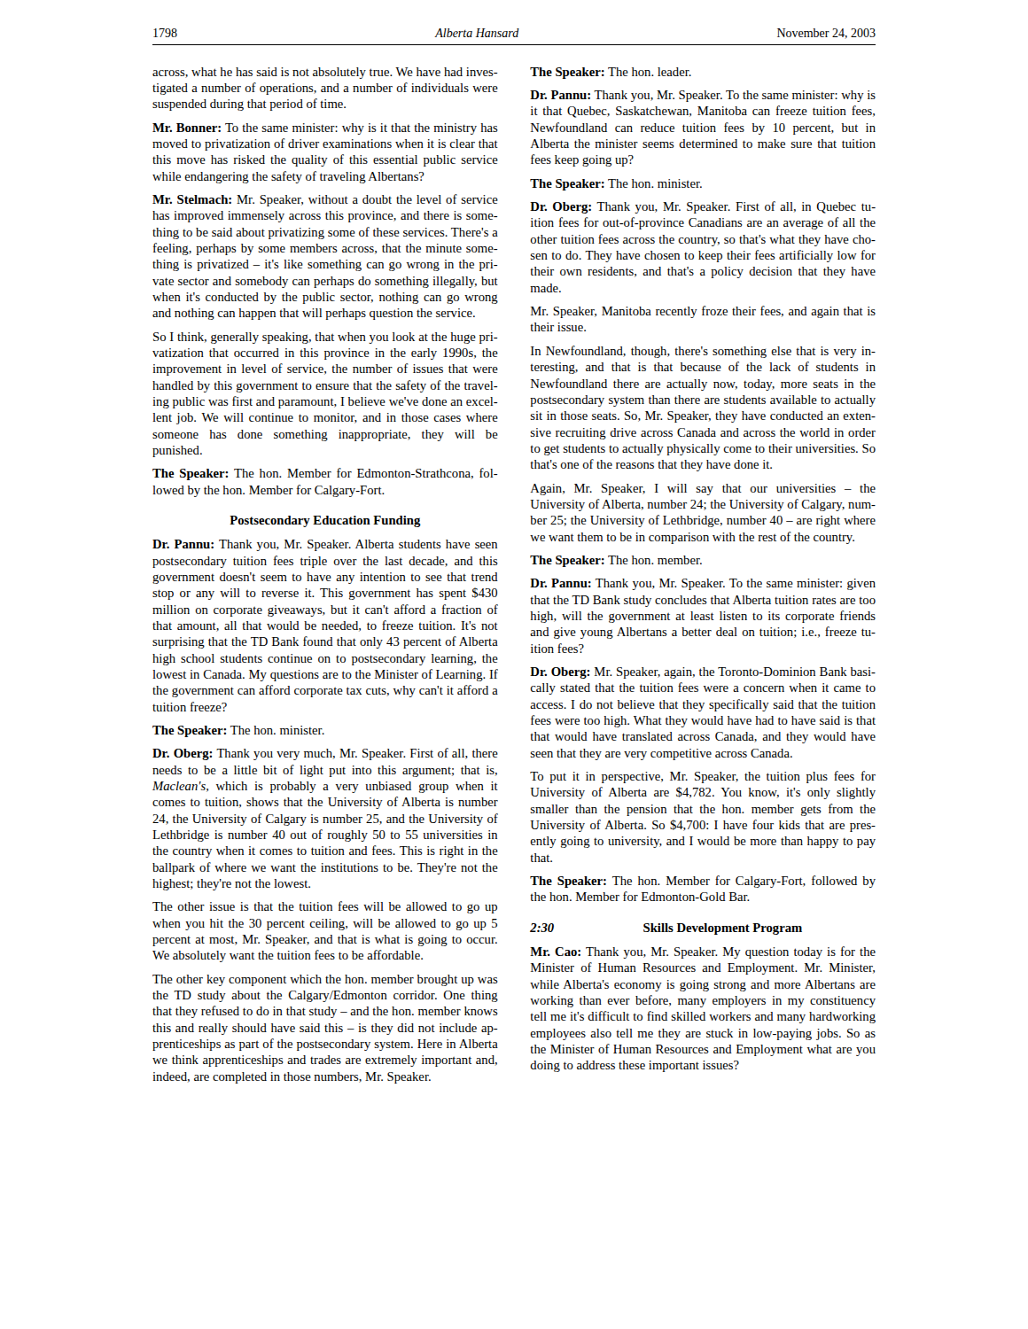1798 Alberta Hansard November 24, 2003
across, what he has said is not absolutely true. We have had investigated a number of operations, and a number of individuals were suspended during that period of time.
Mr. Bonner: To the same minister: why is it that the ministry has moved to privatization of driver examinations when it is clear that this move has risked the quality of this essential public service while endangering the safety of traveling Albertans?
Mr. Stelmach: Mr. Speaker, without a doubt the level of service has improved immensely across this province, and there is something to be said about privatizing some of these services. There's a feeling, perhaps by some members across, that the minute something is privatized – it's like something can go wrong in the private sector and somebody can perhaps do something illegally, but when it's conducted by the public sector, nothing can go wrong and nothing can happen that will perhaps question the service.
So I think, generally speaking, that when you look at the huge privatization that occurred in this province in the early 1990s, the improvement in level of service, the number of issues that were handled by this government to ensure that the safety of the traveling public was first and paramount, I believe we've done an excellent job. We will continue to monitor, and in those cases where someone has done something inappropriate, they will be punished.
The Speaker: The hon. Member for Edmonton-Strathcona, followed by the hon. Member for Calgary-Fort.
Postsecondary Education Funding
Dr. Pannu: Thank you, Mr. Speaker. Alberta students have seen postsecondary tuition fees triple over the last decade, and this government doesn't seem to have any intention to see that trend stop or any will to reverse it. This government has spent $430 million on corporate giveaways, but it can't afford a fraction of that amount, all that would be needed, to freeze tuition. It's not surprising that the TD Bank found that only 43 percent of Alberta high school students continue on to postsecondary learning, the lowest in Canada. My questions are to the Minister of Learning. If the government can afford corporate tax cuts, why can't it afford a tuition freeze?
The Speaker: The hon. minister.
Dr. Oberg: Thank you very much, Mr. Speaker. First of all, there needs to be a little bit of light put into this argument; that is, Maclean's, which is probably a very unbiased group when it comes to tuition, shows that the University of Alberta is number 24, the University of Calgary is number 25, and the University of Lethbridge is number 40 out of roughly 50 to 55 universities in the country when it comes to tuition and fees. This is right in the ballpark of where we want the institutions to be. They're not the highest; they're not the lowest.
The other issue is that the tuition fees will be allowed to go up when you hit the 30 percent ceiling, will be allowed to go up 5 percent at most, Mr. Speaker, and that is what is going to occur. We absolutely want the tuition fees to be affordable.
The other key component which the hon. member brought up was the TD study about the Calgary/Edmonton corridor. One thing that they refused to do in that study – and the hon. member knows this and really should have said this – is they did not include apprenticeships as part of the postsecondary system. Here in Alberta we think apprenticeships and trades are extremely important and, indeed, are completed in those numbers, Mr. Speaker.
The Speaker: The hon. leader.
Dr. Pannu: Thank you, Mr. Speaker. To the same minister: why is it that Quebec, Saskatchewan, Manitoba can freeze tuition fees, Newfoundland can reduce tuition fees by 10 percent, but in Alberta the minister seems determined to make sure that tuition fees keep going up?
The Speaker: The hon. minister.
Dr. Oberg: Thank you, Mr. Speaker. First of all, in Quebec tuition fees for out-of-province Canadians are an average of all the other tuition fees across the country, so that's what they have chosen to do. They have chosen to keep their fees artificially low for their own residents, and that's a policy decision that they have made.
Mr. Speaker, Manitoba recently froze their fees, and again that is their issue.
In Newfoundland, though, there's something else that is very interesting, and that is that because of the lack of students in Newfoundland there are actually now, today, more seats in the postsecondary system than there are students available to actually sit in those seats. So, Mr. Speaker, they have conducted an extensive recruiting drive across Canada and across the world in order to get students to actually physically come to their universities. So that's one of the reasons that they have done it.
Again, Mr. Speaker, I will say that our universities – the University of Alberta, number 24; the University of Calgary, number 25; the University of Lethbridge, number 40 – are right where we want them to be in comparison with the rest of the country.
The Speaker: The hon. member.
Dr. Pannu: Thank you, Mr. Speaker. To the same minister: given that the TD Bank study concludes that Alberta tuition rates are too high, will the government at least listen to its corporate friends and give young Albertans a better deal on tuition; i.e., freeze tuition fees?
Dr. Oberg: Mr. Speaker, again, the Toronto-Dominion Bank basically stated that the tuition fees were a concern when it came to access. I do not believe that they specifically said that the tuition fees were too high. What they would have had to have said is that that would have translated across Canada, and they would have seen that they are very competitive across Canada.
To put it in perspective, Mr. Speaker, the tuition plus fees for University of Alberta are $4,782. You know, it's only slightly smaller than the pension that the hon. member gets from the University of Alberta. So $4,700: I have four kids that are presently going to university, and I would be more than happy to pay that.
The Speaker: The hon. Member for Calgary-Fort, followed by the hon. Member for Edmonton-Gold Bar.
2:30
Skills Development Program
Mr. Cao: Thank you, Mr. Speaker. My question today is for the Minister of Human Resources and Employment. Mr. Minister, while Alberta's economy is going strong and more Albertans are working than ever before, many employers in my constituency tell me it's difficult to find skilled workers and many hardworking employees also tell me they are stuck in low-paying jobs. So as the Minister of Human Resources and Employment what are you doing to address these important issues?